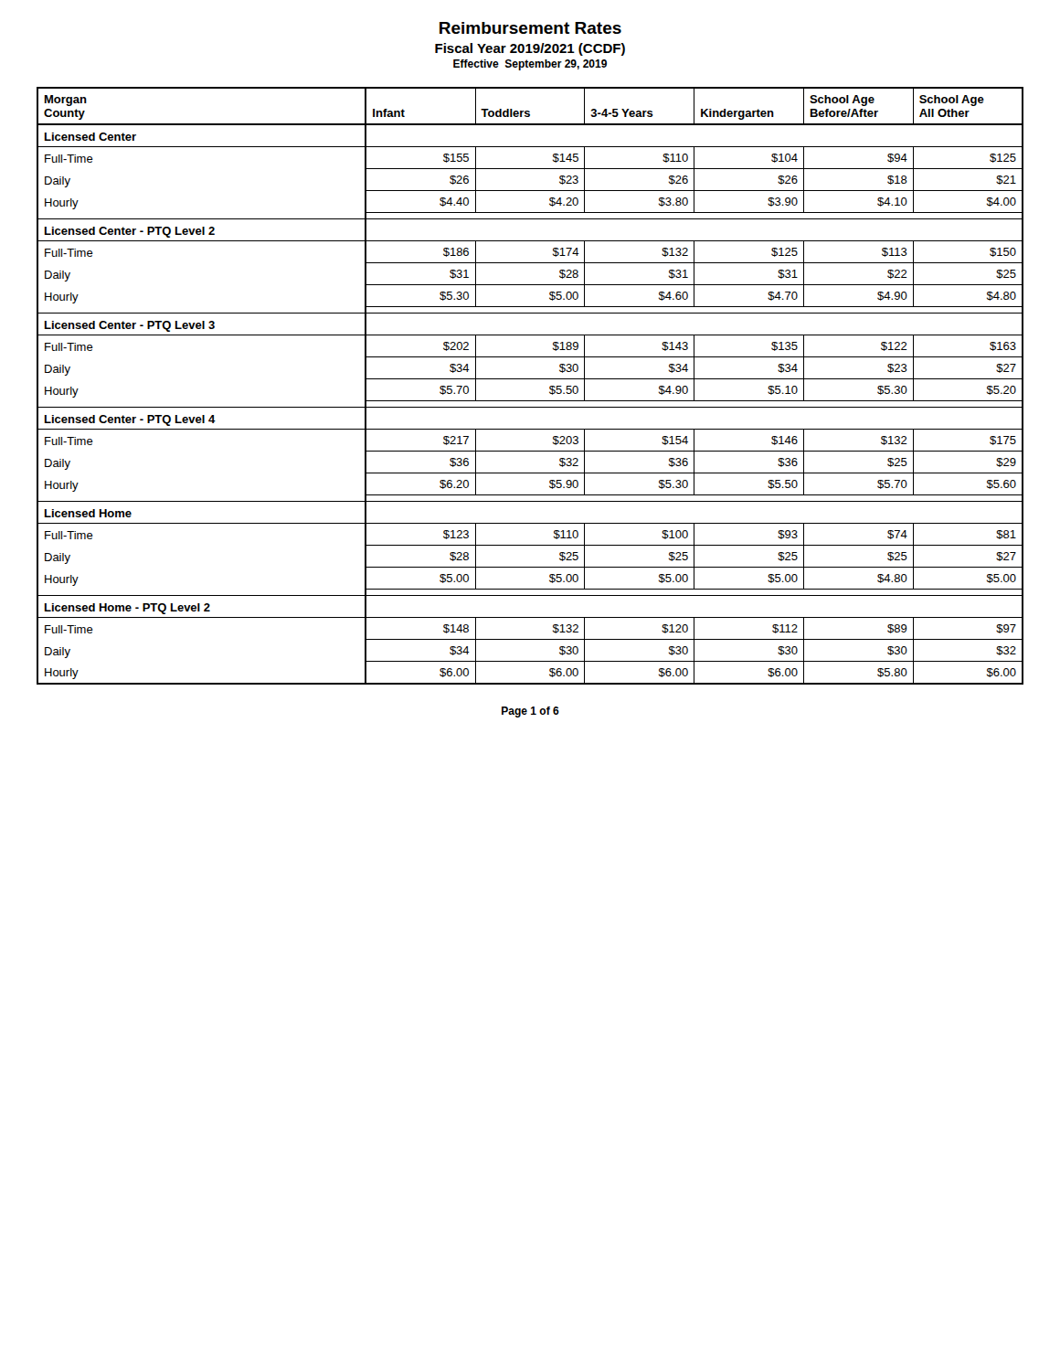Reimbursement Rates
Fiscal Year 2019/2021 (CCDF)
Effective September 29, 2019
| Morgan County | Infant | Toddlers | 3-4-5 Years | Kindergarten | School Age Before/After | School Age All Other |
| Licensed Center | |
| Full-Time | $155 | $145 | $110 | $104 | $94 | $125 |
| Daily | $26 | $23 | $26 | $26 | $18 | $21 |
| Hourly | $4.40 | $4.20 | $3.80 | $3.90 | $4.10 | $4.00 |
| Licensed Center - PTQ Level 2 | |
| Full-Time | $186 | $174 | $132 | $125 | $113 | $150 |
| Daily | $31 | $28 | $31 | $31 | $22 | $25 |
| Hourly | $5.30 | $5.00 | $4.60 | $4.70 | $4.90 | $4.80 |
| Licensed Center - PTQ Level 3 | |
| Full-Time | $202 | $189 | $143 | $135 | $122 | $163 |
| Daily | $34 | $30 | $34 | $34 | $23 | $27 |
| Hourly | $5.70 | $5.50 | $4.90 | $5.10 | $5.30 | $5.20 |
| Licensed Center - PTQ Level 4 | |
| Full-Time | $217 | $203 | $154 | $146 | $132 | $175 |
| Daily | $36 | $32 | $36 | $36 | $25 | $29 |
| Hourly | $6.20 | $5.90 | $5.30 | $5.50 | $5.70 | $5.60 |
| Licensed Home | |
| Full-Time | $123 | $110 | $100 | $93 | $74 | $81 |
| Daily | $28 | $25 | $25 | $25 | $25 | $27 |
| Hourly | $5.00 | $5.00 | $5.00 | $5.00 | $4.80 | $5.00 |
| Licensed Home - PTQ Level 2 | |
| Full-Time | $148 | $132 | $120 | $112 | $89 | $97 |
| Daily | $34 | $30 | $30 | $30 | $30 | $32 |
| Hourly | $6.00 | $6.00 | $6.00 | $6.00 | $5.80 | $6.00 |
Page 1 of 6